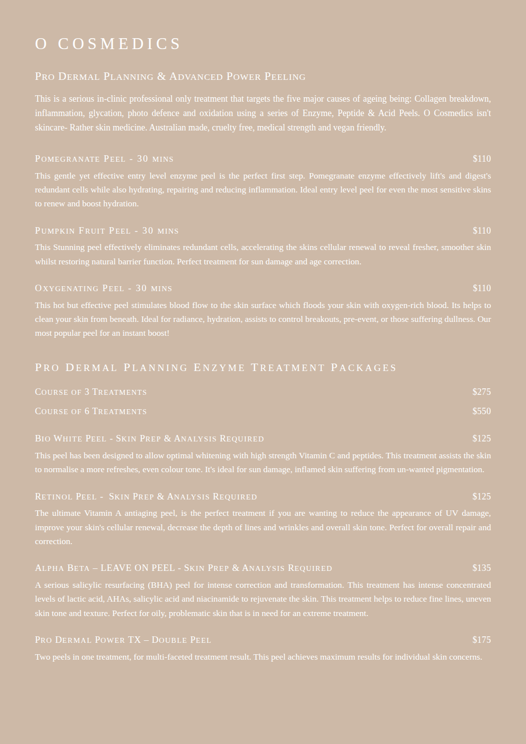O Cosmedics
PRO DERMAL PLANNING & ADVANCED POWER PEELING
This is a serious in-clinic professional only treatment that targets the five major causes of ageing being: Collagen breakdown, inflammation, glycation, photo defence and oxidation using a series of Enzyme, Peptide & Acid Peels. O Cosmedics isn't skincare- Rather skin medicine. Australian made, cruelty free, medical strength and vegan friendly.
POMEGRANATE PEEL - 30 MINS $110
This gentle yet effective entry level enzyme peel is the perfect first step. Pomegranate enzyme effectively lift's and digest's redundant cells while also hydrating, repairing and reducing inflammation. Ideal entry level peel for even the most sensitive skins to renew and boost hydration.
PUMPKIN FRUIT PEEL - 30 MINS $110
This Stunning peel effectively eliminates redundant cells, accelerating the skins cellular renewal to reveal fresher, smoother skin whilst restoring natural barrier function. Perfect treatment for sun damage and age correction.
OXYGENATING PEEL - 30 MINS $110
This hot but effective peel stimulates blood flow to the skin surface which floods your skin with oxygen-rich blood. Its helps to clean your skin from beneath. Ideal for radiance, hydration, assists to control breakouts, pre-event, or those suffering dullness. Our most popular peel for an instant boost!
PRO DERMAL PLANNING ENZYME TREATMENT PACKAGES
COURSE OF 3 TREATMENTS $275
COURSE OF 6 TREATMENTS $550
BIO WHITE PEEL - SKIN PREP & ANALYSIS REQUIRED $125
This peel has been designed to allow optimal whitening with high strength Vitamin C and peptides. This treatment assists the skin to normalise a more refreshes, even colour tone. It's ideal for sun damage, inflamed skin suffering from un-wanted pigmentation.
RETINOL PEEL - SKIN PREP & ANALYSIS REQUIRED $125
The ultimate Vitamin A antiaging peel, is the perfect treatment if you are wanting to reduce the appearance of UV damage, improve your skin's cellular renewal, decrease the depth of lines and wrinkles and overall skin tone. Perfect for overall repair and correction.
ALPHA BETA – LEAVE ON PEEL - SKIN PREP & ANALYSIS REQUIRED $135
A serious salicylic resurfacing (BHA) peel for intense correction and transformation. This treatment has intense concentrated levels of lactic acid, AHAs, salicylic acid and niacinamide to rejuvenate the skin. This treatment helps to reduce fine lines, uneven skin tone and texture. Perfect for oily, problematic skin that is in need for an extreme treatment.
PRO DERMAL POWER TX – DOUBLE PEEL $175
Two peels in one treatment, for multi-faceted treatment result. This peel achieves maximum results for individual skin concerns.